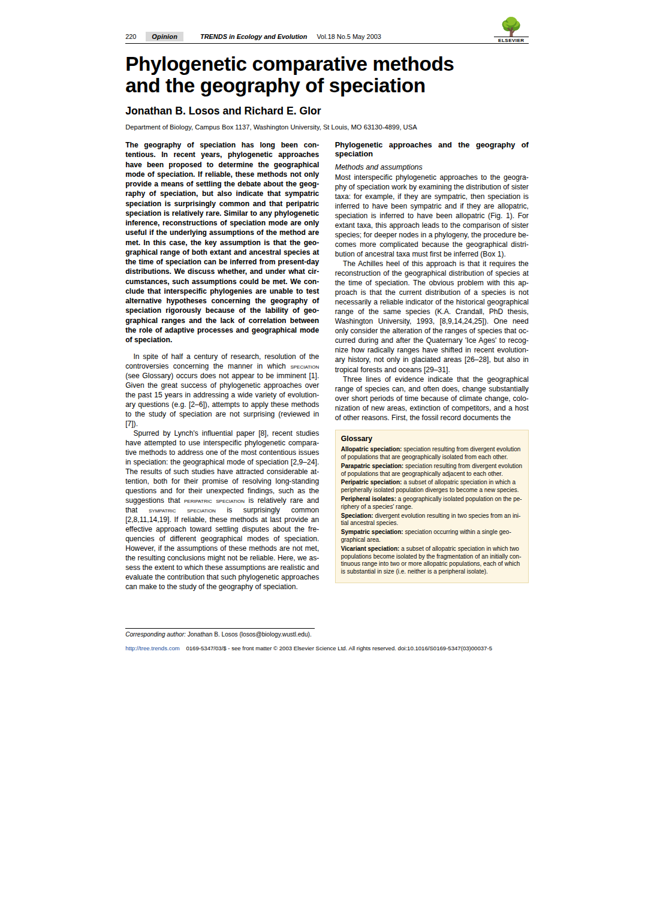🌳
ELSEVIER
220 Opinion TRENDS in Ecology and Evolution Vol.18 No.5 May 2003
Phylogenetic comparative methods
and the geography of speciation
Jonathan B. Losos and Richard E. Glor
Department of Biology, Campus Box 1137, Washington University, St Louis, MO 63130-4899, USA
The geography of speciation has long been contentious. In recent years, phylogenetic approaches have been proposed to determine the geographical mode of speciation. If reliable, these methods not only provide a means of settling the debate about the geography of speciation, but also indicate that sympatric speciation is surprisingly common and that peripatric speciation is relatively rare. Similar to any phylogenetic inference, reconstructions of speciation mode are only useful if the underlying assumptions of the method are met. In this case, the key assumption is that the geographical range of both extant and ancestral species at the time of speciation can be inferred from present-day distributions. We discuss whether, and under what circumstances, such assumptions could be met. We conclude that interspecific phylogenies are unable to test alternative hypotheses concerning the geography of speciation rigorously because of the lability of geographical ranges and the lack of correlation between the role of adaptive processes and geographical mode of speciation.
In spite of half a century of research, resolution of the controversies concerning the manner in which speciation (see Glossary) occurs does not appear to be imminent [1]. Given the great success of phylogenetic approaches over the past 15 years in addressing a wide variety of evolutionary questions (e.g. [2–6]), attempts to apply these methods to the study of speciation are not surprising (reviewed in [7]).
Spurred by Lynch's influential paper [8], recent studies have attempted to use interspecific phylogenetic comparative methods to address one of the most contentious issues in speciation: the geographical mode of speciation [2,9–24]. The results of such studies have attracted considerable attention, both for their promise of resolving long-standing questions and for their unexpected findings, such as the suggestions that peripatric speciation is relatively rare and that sympatric speciation is surprisingly common [2,8,11,14,19]. If reliable, these methods at last provide an effective approach toward settling disputes about the frequencies of different geographical modes of speciation. However, if the assumptions of these methods are not met, the resulting conclusions might not be reliable. Here, we assess the extent to which these assumptions are realistic and evaluate the contribution that such phylogenetic approaches can make to the study of the geography of speciation.
Phylogenetic approaches and the geography of speciation
Methods and assumptions
Most interspecific phylogenetic approaches to the geography of speciation work by examining the distribution of sister taxa: for example, if they are sympatric, then speciation is inferred to have been sympatric and if they are allopatric, speciation is inferred to have been allopatric (Fig. 1). For extant taxa, this approach leads to the comparison of sister species; for deeper nodes in a phylogeny, the procedure becomes more complicated because the geographical distribution of ancestral taxa must first be inferred (Box 1).
The Achilles heel of this approach is that it requires the reconstruction of the geographical distribution of species at the time of speciation. The obvious problem with this approach is that the current distribution of a species is not necessarily a reliable indicator of the historical geographical range of the same species (K.A. Crandall, PhD thesis, Washington University, 1993, [8,9,14,24,25]). One need only consider the alteration of the ranges of species that occurred during and after the Quaternary 'Ice Ages' to recognize how radically ranges have shifted in recent evolutionary history, not only in glaciated areas [26–28], but also in tropical forests and oceans [29–31].
Three lines of evidence indicate that the geographical range of species can, and often does, change substantially over short periods of time because of climate change, colonization of new areas, extinction of competitors, and a host of other reasons. First, the fossil record documents the
Glossary
Allopatric speciation: speciation resulting from divergent evolution of populations that are geographically isolated from each other.
Parapatric speciation: speciation resulting from divergent evolution of populations that are geographically adjacent to each other.
Peripatric speciation: a subset of allopatric speciation in which a peripherally isolated population diverges to become a new species.
Peripheral isolates: a geographically isolated population on the periphery of a species' range.
Speciation: divergent evolution resulting in two species from an initial ancestral species.
Sympatric speciation: speciation occurring within a single geographical area.
Vicariant speciation: a subset of allopatric speciation in which two populations become isolated by the fragmentation of an initially continuous range into two or more allopatric populations, each of which is substantial in size (i.e. neither is a peripheral isolate).
Corresponding author: Jonathan B. Losos (losos@biology.wustl.edu).
http://tree.trends.com 0169-5347/03/$ - see front matter © 2003 Elsevier Science Ltd. All rights reserved. doi:10.1016/S0169-5347(03)00037-5